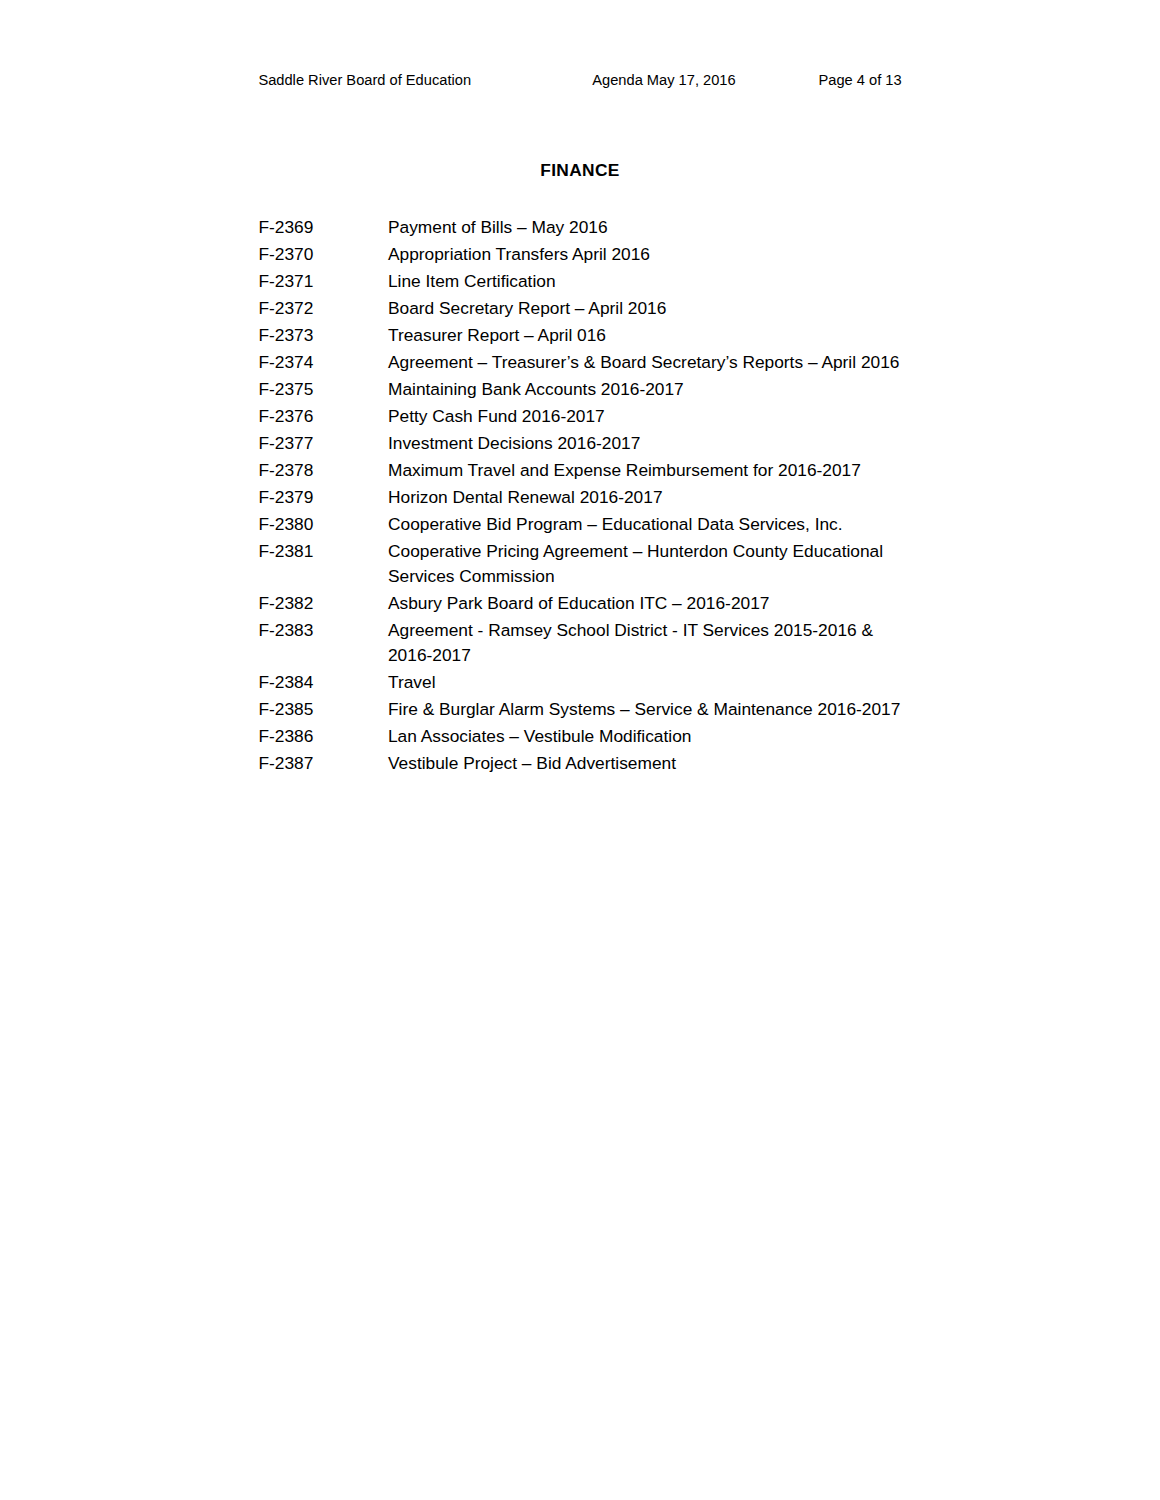Saddle River Board of Education
Agenda May 17, 2016
Page 4 of 13
FINANCE
| F-2369 | Payment of Bills – May 2016 |
| F-2370 | Appropriation Transfers April 2016 |
| F-2371 | Line Item Certification |
| F-2372 | Board Secretary Report – April 2016 |
| F-2373 | Treasurer Report – April 016 |
| F-2374 | Agreement – Treasurer’s & Board Secretary’s Reports – April 2016 |
| F-2375 | Maintaining Bank Accounts 2016-2017 |
| F-2376 | Petty Cash Fund 2016-2017 |
| F-2377 | Investment Decisions 2016-2017 |
| F-2378 | Maximum Travel and Expense Reimbursement for 2016-2017 |
| F-2379 | Horizon Dental Renewal 2016-2017 |
| F-2380 | Cooperative Bid Program – Educational Data Services, Inc. |
| F-2381 | Cooperative Pricing Agreement – Hunterdon County Educational Services Commission |
| F-2382 | Asbury Park Board of Education ITC – 2016-2017 |
| F-2383 | Agreement - Ramsey School District - IT Services 2015-2016 & 2016-2017 |
| F-2384 | Travel |
| F-2385 | Fire & Burglar Alarm Systems – Service & Maintenance 2016-2017 |
| F-2386 | Lan Associates – Vestibule Modification |
| F-2387 | Vestibule Project – Bid Advertisement |